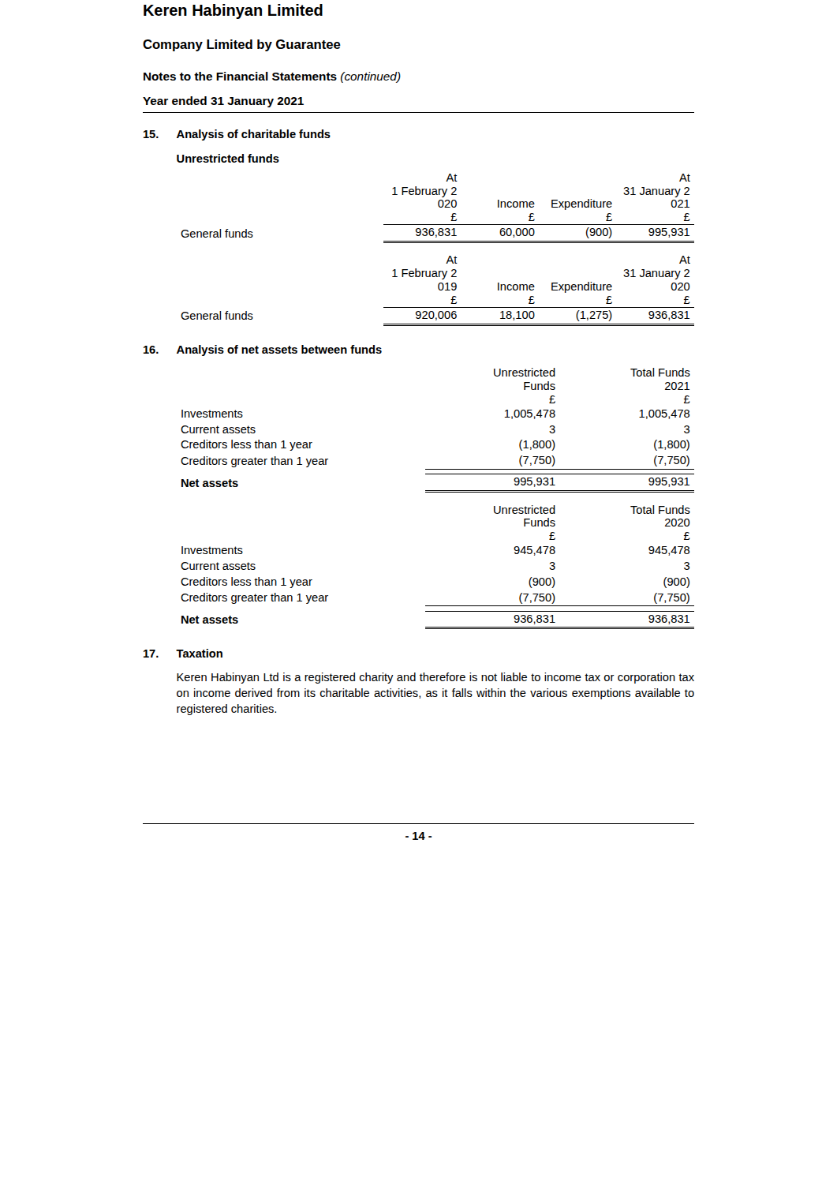Keren Habinyan Limited
Company Limited by Guarantee
Notes to the Financial Statements (continued)
Year ended 31 January 2021
15. Analysis of charitable funds
Unrestricted funds
| | At | | | At |
| | 1 February 2 | | | 31 January 2 |
| | 020 | Income | Expenditure | 021 |
| | £ | £ | £ | £ |
| General funds | 936,831 | 60,000 | (900) | 995,931 |
| | At | | | At |
| | 1 February 2 | | | 31 January 2 |
| | 019 | Income | Expenditure | 020 |
| | £ | £ | £ | £ |
| General funds | 920,006 | 18,100 | (1,275) | 936,831 |
16. Analysis of net assets between funds
| | Unrestricted | Total Funds |
| | Funds | 2021 |
| | £ | £ |
| Investments | 1,005,478 | 1,005,478 |
| Current assets | 3 | 3 |
| Creditors less than 1 year | (1,800) | (1,800) |
| Creditors greater than 1 year | (7,750) | (7,750) |
| Net assets | 995,931 | 995,931 |
| | Unrestricted | Total Funds |
| | Funds | 2020 |
| | £ | £ |
| Investments | 945,478 | 945,478 |
| Current assets | 3 | 3 |
| Creditors less than 1 year | (900) | (900) |
| Creditors greater than 1 year | (7,750) | (7,750) |
| Net assets | 936,831 | 936,831 |
17. Taxation
Keren Habinyan Ltd is a registered charity and therefore is not liable to income tax or corporation tax on income derived from its charitable activities, as it falls within the various exemptions available to registered charities.
- 14 -